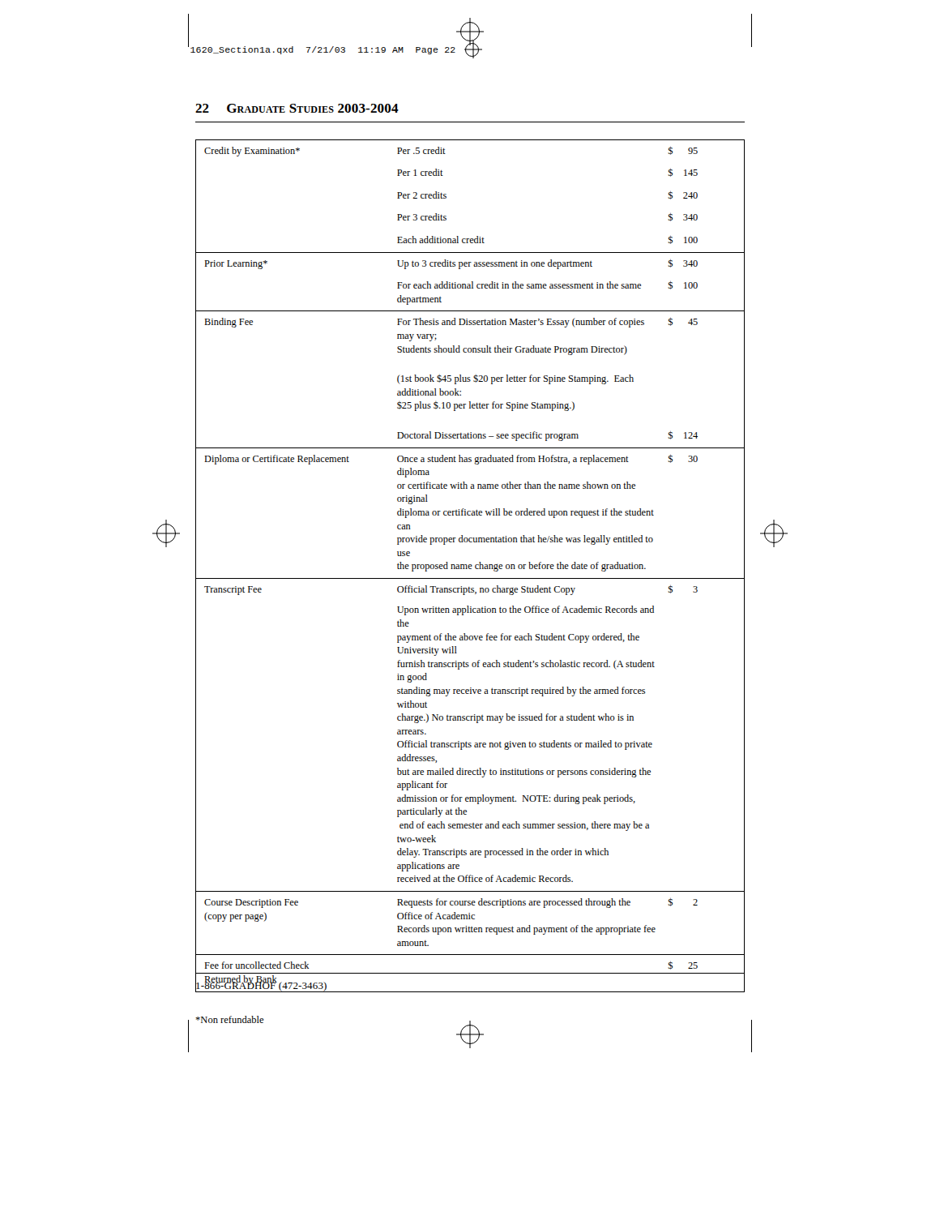1620_Section1a.qxd 7/21/03 11:19 AM Page 22
22 Graduate Studies 2003-2004
| Credit by Examination* | Per .5 credit | $ 95 |
| | Per 1 credit | $ 145 |
| | Per 2 credits | $ 240 |
| | Per 3 credits | $ 340 |
| | Each additional credit | $ 100 |
| Prior Learning* | Up to 3 credits per assessment in one department | $ 340 |
| | For each additional credit in the same assessment in the same department | $ 100 |
| Binding Fee | For Thesis and Dissertation Master’s Essay (number of copies may vary; Students should consult their Graduate Program Director) | $ 45 |
| | (1st book $45 plus $20 per letter for Spine Stamping. Each additional book: $25 plus $.10 per letter for Spine Stamping.) | |
| | Doctoral Dissertations – see specific program | $ 124 |
| Diploma or Certificate Replacement | Once a student has graduated from Hofstra, a replacement diploma or certificate with a name other than the name shown on the original diploma or certificate will be ordered upon request if the student can provide proper documentation that he/she was legally entitled to use the proposed name change on or before the date of graduation. | $ 30 |
| Transcript Fee | Official Transcripts, no charge Student Copy Upon written application to the Office of Academic Records and the payment of the above fee for each Student Copy ordered, the University will furnish transcripts of each student’s scholastic record. (A student in good standing may receive a transcript required by the armed forces without charge.) No transcript may be issued for a student who is in arrears. Official transcripts are not given to students or mailed to private addresses, but are mailed directly to institutions or persons considering the applicant for admission or for employment. NOTE: during peak periods, particularly at the end of each semester and each summer session, there may be a two-week delay. Transcripts are processed in the order in which applications are received at the Office of Academic Records. | $ 3 |
| Course Description Fee (copy per page) | Requests for course descriptions are processed through the Office of Academic Records upon written request and payment of the appropriate fee amount. | $ 2 |
| Fee for uncollected Check Returned by Bank | | $ 25 |
*Non refundable
1-866-GRADHOF (472-3463)